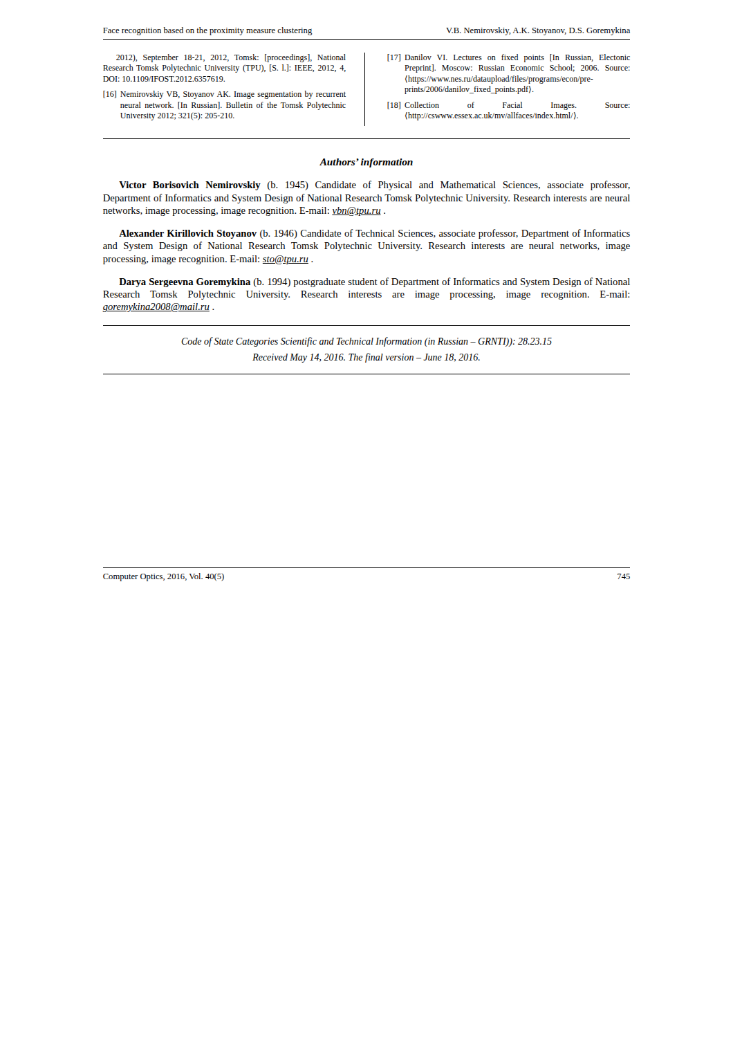Face recognition based on the proximity measure clustering V.B. Nemirovskiy, A.K. Stoyanov, D.S. Goremykina
2012), September 18-21, 2012, Tomsk: [proceedings], National Research Tomsk Polytechnic University (TPU), [S. l.]: IEEE, 2012, 4, DOI: 10.1109/IFOST.2012.6357619.
[16] Nemirovskiy VB, Stoyanov AK. Image segmentation by recurrent neural network. [In Russian]. Bulletin of the Tomsk Polytechnic University 2012; 321(5): 205-210.
[17] Danilov VI. Lectures on fixed points [In Russian, Electonic Preprint]. Moscow: Russian Economic School; 2006. Source: ⟨https://www.nes.ru/dataupload/files/programs/econ/pre-prints/2006/danilov_fixed_points.pdf⟩.
[18] Collection of Facial Images. Source: ⟨http://cswww.essex.ac.uk/mv/allfaces/index.html/⟩.
Authors’ information
Victor Borisovich Nemirovskiy (b. 1945) Candidate of Physical and Mathematical Sciences, associate professor, Department of Informatics and System Design of National Research Tomsk Polytechnic University. Research interests are neural networks, image processing, image recognition. E-mail: vbn@tpu.ru .
Alexander Kirillovich Stoyanov (b. 1946) Candidate of Technical Sciences, associate professor, Department of Informatics and System Design of National Research Tomsk Polytechnic University. Research interests are neural networks, image processing, image recognition. E-mail: sto@tpu.ru .
Darya Sergeevna Goremykina (b. 1994) postgraduate student of Department of Informatics and System Design of National Research Tomsk Polytechnic University. Research interests are image processing, image recognition. E-mail: goremykina2008@mail.ru .
Code of State Categories Scientific and Technical Information (in Russian – GRNTI)): 28.23.15
Received May 14, 2016. The final version – June 18, 2016.
Computer Optics, 2016, Vol. 40(5) 745